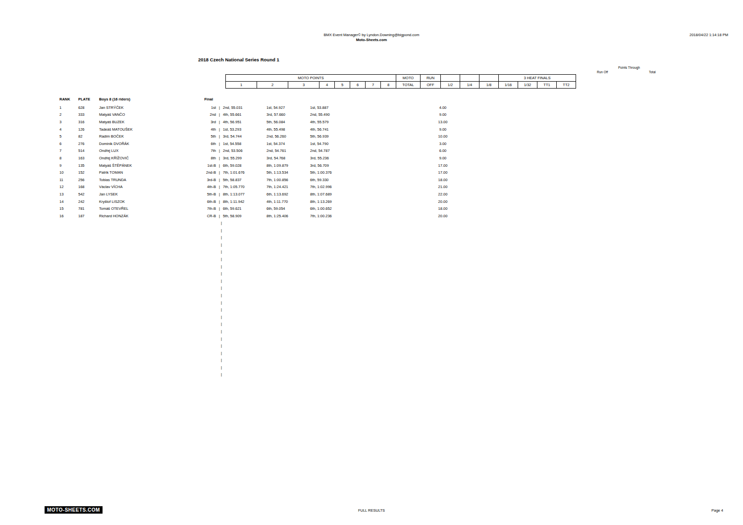BMX Event Manager© by Lyndon.Downing@bigpond.com
Moto-Sheets.com
2018/04/22 1:14:18 PM
2018 Czech National Series Round 1
Points Through
Run Off
Total
| MOTO POINTS | MOTO | RUN | | | | 3 HEAT FINALS |
| 1 | 2 | 3 | 4 | 5 | 6 | 7 | 8 | TOTAL | OFF | 1/2 | 1/4 | 1/8 | 1/16 | 1/32 | TT1 | TT2 |
RANK PLATE Boys 8 (16 riders) Final
| 1 | 628 | Jan STRÝČEK | 1st | / | 2nd, 55.031 | 1st, 54.927 | 1st, 53.887 | | | | | | 4.00 |
| 2 | 333 | Matyáš VANČO | 2nd | / | 4th, 55.661 | 3rd, 57.660 | 2nd, 55.490 | | | | | | 9.00 |
| 3 | 316 | Matyáš BUZEK | 3rd | / | 4th, 56.951 | 5th, 56.084 | 4th, 55.579 | | | | | | 13.00 |
| 4 | 126 | Tadeáš MATOUŠEK | 4th | / | 1st, 53.293 | 4th, 55.498 | 4th, 56.741 | | | | | | 9.00 |
| 5 | 82 | Radim BOČEK | 5th | / | 3rd, 54.744 | 2nd, 56.260 | 5th, 56.939 | | | | | | 10.00 |
| 6 | 276 | Dominik DVOŘÁK | 6th | / | 1st, 54.558 | 1st, 54.374 | 1st, 54.790 | | | | | | 3.00 |
| 7 | 514 | Ondřej LUX | 7th | / | 2nd, 53.506 | 2nd, 54.761 | 2nd, 54.787 | | | | | | 6.00 |
| 8 | 163 | Ondřej KŘÍŽOVIČ | 8th | / | 3rd, 55.299 | 3rd, 54.768 | 3rd, 55.236 | | | | | | 9.00 |
| 9 | 135 | Matyáš ŠTĚPÁNEK | 1st-B | / | 6th, 59.028 | 8th, 1:09.879 | 3rd, 56.709 | | | | | | 17.00 |
| 10 | 152 | Patrik TOMAN | 2nd-B | / | 7th, 1:01.676 | 5th, 1:13.534 | 5th, 1:00.376 | | | | | | 17.00 |
| 11 | 256 | Tobias TRUNDA | 3rd-B | / | 5th, 58.837 | 7th, 1:00.856 | 6th, 59.330 | | | | | | 18.00 |
| 12 | 168 | Václav VÍCHA | 4th-B | / | 7th, 1:05.770 | 7th, 1:24.421 | 7th, 1:02.996 | | | | | | 21.00 |
| 13 | 542 | Jan LYSEK | 5th-B | / | 8th, 1:13.077 | 6th, 1:13.692 | 8th, 1:07.689 | | | | | | 22.00 |
| 14 | 242 | Kryštof LISZOK | 6th-B | / | 8th, 1:11.942 | 4th, 1:11.770 | 8th, 1:13.269 | | | | | | 20.00 |
| 15 | 781 | Tomáš OTEVŘEL | 7th-B | / | 6th, 59.621 | 6th, 59.054 | 6th, 1:00.652 | | | | | | 18.00 |
| 16 | 187 | Richard HONZÁK | CR-B | / | 5th, 58.909 | 8th, 1:25.406 | 7th, 1:00.236 | | | | | | 20.00 |
|
|
|
|
|
|
|
|
|
|
|
|
|
|
|
|
|
|
|
|
|
|
MOTO-SHEETS.COM
FULL RESULTS
Page 4